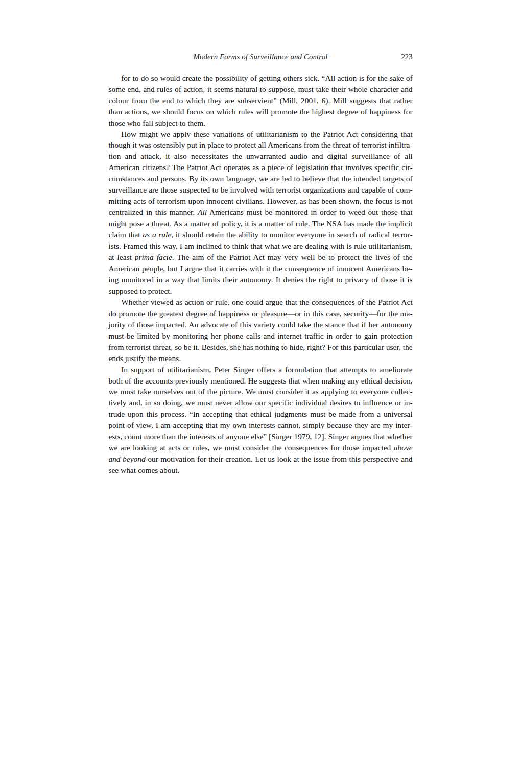Modern Forms of Surveillance and Control 223
for to do so would create the possibility of getting others sick. “All action is for the sake of some end, and rules of action, it seems natural to suppose, must take their whole character and colour from the end to which they are subservient” (Mill, 2001, 6). Mill suggests that rather than actions, we should focus on which rules will promote the highest degree of happiness for those who fall subject to them.
How might we apply these variations of utilitarianism to the Patriot Act considering that though it was ostensibly put in place to protect all Americans from the threat of terrorist infiltration and attack, it also necessitates the unwarranted audio and digital surveillance of all American citizens? The Patriot Act operates as a piece of legislation that involves specific circumstances and persons. By its own language, we are led to believe that the intended targets of surveillance are those suspected to be involved with terrorist organizations and capable of committing acts of terrorism upon innocent civilians. However, as has been shown, the focus is not centralized in this manner. All Americans must be monitored in order to weed out those that might pose a threat. As a matter of policy, it is a matter of rule. The NSA has made the implicit claim that as a rule, it should retain the ability to monitor everyone in search of radical terrorists. Framed this way, I am inclined to think that what we are dealing with is rule utilitarianism, at least prima facie. The aim of the Patriot Act may very well be to protect the lives of the American people, but I argue that it carries with it the consequence of innocent Americans being monitored in a way that limits their autonomy. It denies the right to privacy of those it is supposed to protect.
Whether viewed as action or rule, one could argue that the consequences of the Patriot Act do promote the greatest degree of happiness or pleasure—or in this case, security—for the majority of those impacted. An advocate of this variety could take the stance that if her autonomy must be limited by monitoring her phone calls and internet traffic in order to gain protection from terrorist threat, so be it. Besides, she has nothing to hide, right? For this particular user, the ends justify the means.
In support of utilitarianism, Peter Singer offers a formulation that attempts to ameliorate both of the accounts previously mentioned. He suggests that when making any ethical decision, we must take ourselves out of the picture. We must consider it as applying to everyone collectively and, in so doing, we must never allow our specific individual desires to influence or intrude upon this process. “In accepting that ethical judgments must be made from a universal point of view, I am accepting that my own interests cannot, simply because they are my interests, count more than the interests of anyone else” [Singer 1979, 12]. Singer argues that whether we are looking at acts or rules, we must consider the consequences for those impacted above and beyond our motivation for their creation. Let us look at the issue from this perspective and see what comes about.